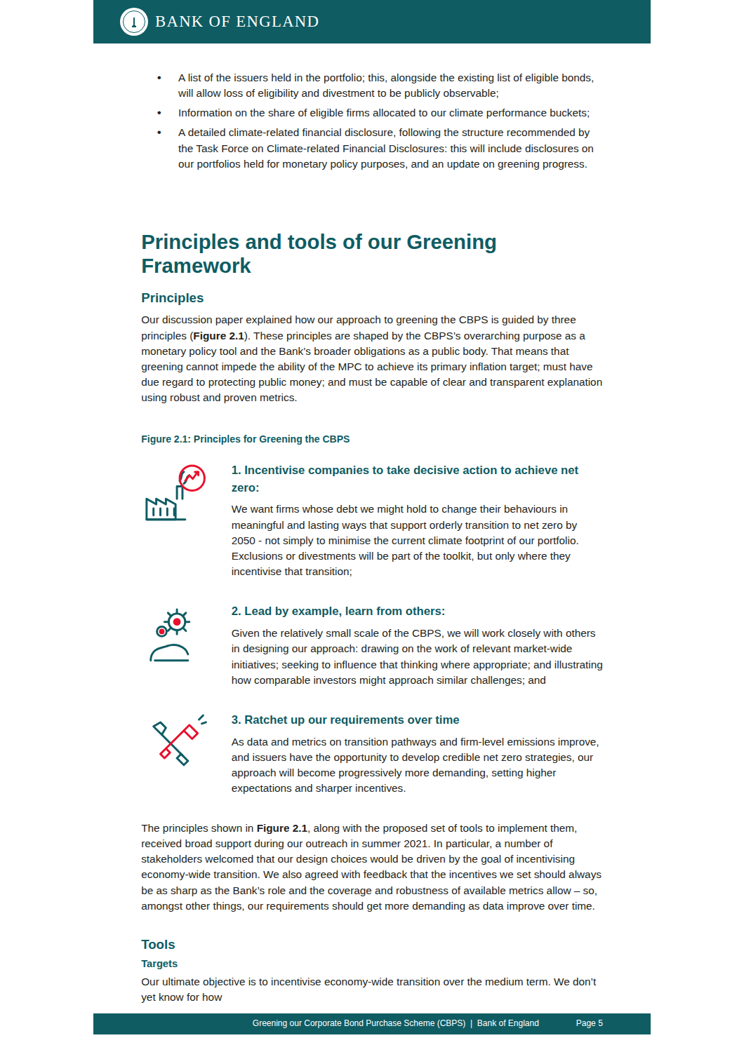BANK OF ENGLAND
A list of the issuers held in the portfolio; this, alongside the existing list of eligible bonds, will allow loss of eligibility and divestment to be publicly observable;
Information on the share of eligible firms allocated to our climate performance buckets;
A detailed climate-related financial disclosure, following the structure recommended by the Task Force on Climate-related Financial Disclosures: this will include disclosures on our portfolios held for monetary policy purposes, and an update on greening progress.
Principles and tools of our Greening Framework
Principles
Our discussion paper explained how our approach to greening the CBPS is guided by three principles (Figure 2.1). These principles are shaped by the CBPS’s overarching purpose as a monetary policy tool and the Bank’s broader obligations as a public body. That means that greening cannot impede the ability of the MPC to achieve its primary inflation target; must have due regard to protecting public money; and must be capable of clear and transparent explanation using robust and proven metrics.
Figure 2.1: Principles for Greening the CBPS
1. Incentivise companies to take decisive action to achieve net zero:
We want firms whose debt we might hold to change their behaviours in meaningful and lasting ways that support orderly transition to net zero by 2050 - not simply to minimise the current climate footprint of our portfolio. Exclusions or divestments will be part of the toolkit, but only where they incentivise that transition;
2. Lead by example, learn from others:
Given the relatively small scale of the CBPS, we will work closely with others in designing our approach: drawing on the work of relevant market-wide initiatives; seeking to influence that thinking where appropriate; and illustrating how comparable investors might approach similar challenges; and
3. Ratchet up our requirements over time
As data and metrics on transition pathways and firm-level emissions improve, and issuers have the opportunity to develop credible net zero strategies, our approach will become progressively more demanding, setting higher expectations and sharper incentives.
The principles shown in Figure 2.1, along with the proposed set of tools to implement them, received broad support during our outreach in summer 2021. In particular, a number of stakeholders welcomed that our design choices would be driven by the goal of incentivising economy-wide transition. We also agreed with feedback that the incentives we set should always be as sharp as the Bank’s role and the coverage and robustness of available metrics allow – so, amongst other things, our requirements should get more demanding as data improve over time.
Tools
Targets
Our ultimate objective is to incentivise economy-wide transition over the medium term. We don’t yet know for how
Greening our Corporate Bond Purchase Scheme (CBPS) | Bank of England Page 5